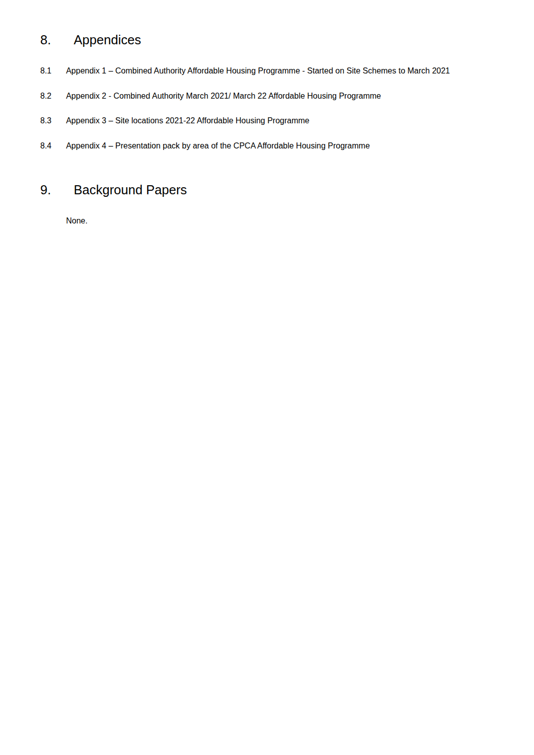8. Appendices
8.1
Appendix 1 – Combined Authority Affordable Housing Programme - Started on Site Schemes to March 2021
8.2
Appendix 2 - Combined Authority March 2021/ March 22 Affordable Housing Programme
8.3
Appendix 3 – Site locations 2021-22 Affordable Housing Programme
8.4
Appendix 4 – Presentation pack by area of the CPCA Affordable Housing Programme
9. Background Papers
None.